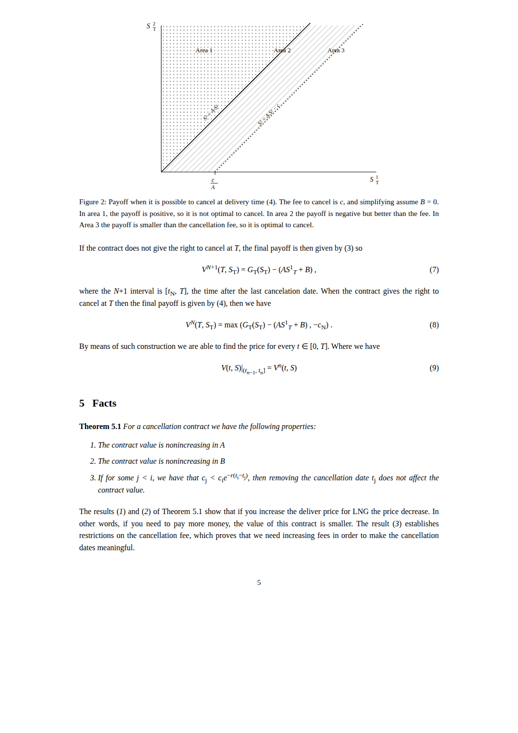S 2 T S 1 T c A Area 1 Area 2 Area 3 S² = A·S¹ S² = A·S¹ − c
Figure 2: Payoff when it is possible to cancel at delivery time (4). The fee to cancel is c, and simplifying assume B = 0. In area 1, the payoff is positive, so it is not optimal to cancel. In area 2 the payoff is negative but better than the fee. In Area 3 the payoff is smaller than the cancellation fee, so it is optimal to cancel.
If the contract does not give the right to cancel at T, the final payoff is then given by (3) so
VN+1(T, ST) = GT(ST) − (AS1T + B) ,
(7)
where the N+1 interval is [tN, T], the time after the last cancelation date. When the contract gives the right to cancel at T then the final payoff is given by (4), then we have
VN(T, ST) = max (GT(ST) − (AS1T + B) , −cN) .
(8)
By means of such construction we are able to find the price for every t ∈ [0, T]. Where we have
V(t, S)|(tn−1, tn] = Vn(t, S)
(9)
5 Facts
Theorem 5.1 For a cancellation contract we have the following properties:
The contract value is nonincreasing in A
The contract value is nonincreasing in B
If for some j < i, we have that cj < cie−r(ti−tj), then removing the cancellation date tj does not affect the contract value.
The results (1) and (2) of Theorem 5.1 show that if you increase the deliver price for LNG the price decrease. In other words, if you need to pay more money, the value of this contract is smaller. The result (3) establishes restrictions on the cancellation fee, which proves that we need increasing fees in order to make the cancellation dates meaningful.
5